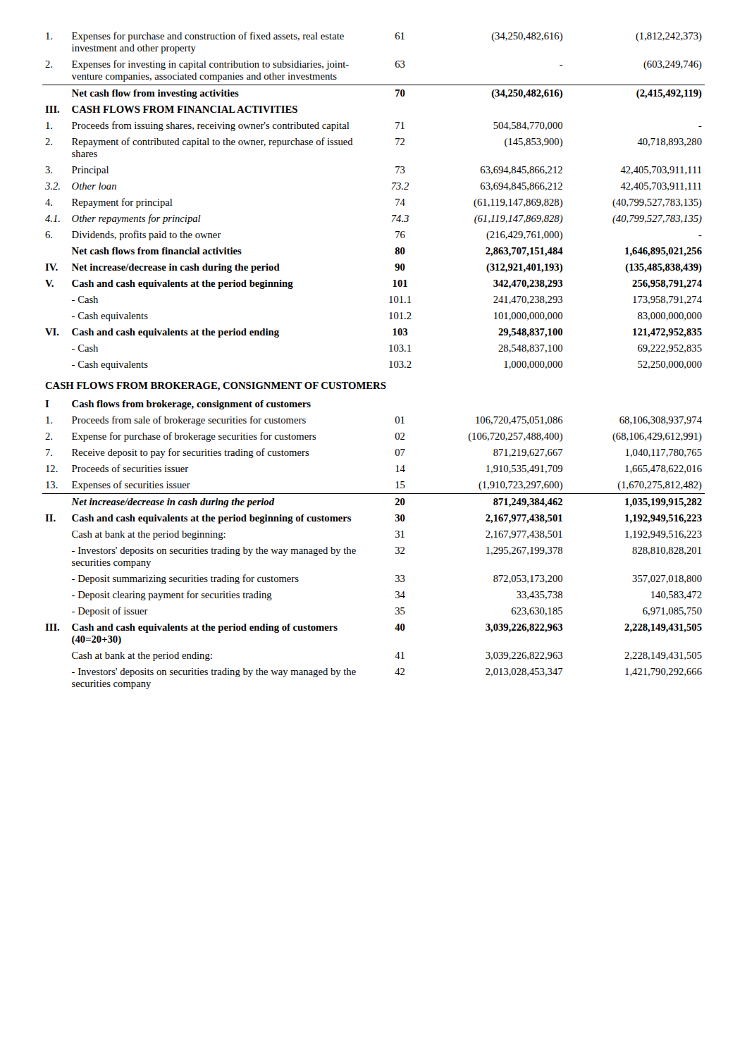| 1. | Expenses for purchase and construction of fixed assets, real estate investment and other property | 61 | (34,250,482,616) | (1,812,242,373) |
| 2. | Expenses for investing in capital contribution to subsidiaries, joint-venture companies, associated companies and other investments | 63 | - | (603,249,746) |
| | Net cash flow from investing activities | 70 | (34,250,482,616) | (2,415,492,119) |
| III. | CASH FLOWS FROM FINANCIAL ACTIVITIES | | | |
| 1. | Proceeds from issuing shares, receiving owner's contributed capital | 71 | 504,584,770,000 | - |
| 2. | Repayment of contributed capital to the owner, repurchase of issued shares | 72 | (145,853,900) | 40,718,893,280 |
| 3. | Principal | 73 | 63,694,845,866,212 | 42,405,703,911,111 |
| 3.2. | Other loan | 73.2 | 63,694,845,866,212 | 42,405,703,911,111 |
| 4. | Repayment for principal | 74 | (61,119,147,869,828) | (40,799,527,783,135) |
| 4.1. | Other repayments for principal | 74.3 | (61,119,147,869,828) | (40,799,527,783,135) |
| 6. | Dividends, profits paid to the owner | 76 | (216,429,761,000) | - |
| | Net cash flows from financial activities | 80 | 2,863,707,151,484 | 1,646,895,021,256 |
| IV. | Net increase/decrease in cash during the period | 90 | (312,921,401,193) | (135,485,838,439) |
| V. | Cash and cash equivalents at the period beginning | 101 | 342,470,238,293 | 256,958,791,274 |
| | - Cash | 101.1 | 241,470,238,293 | 173,958,791,274 |
| | - Cash equivalents | 101.2 | 101,000,000,000 | 83,000,000,000 |
| VI. | Cash and cash equivalents at the period ending | 103 | 29,548,837,100 | 121,472,952,835 |
| | - Cash | 103.1 | 28,548,837,100 | 69,222,952,835 |
| | - Cash equivalents | 103.2 | 1,000,000,000 | 52,250,000,000 |
| CASH FLOWS FROM BROKERAGE, CONSIGNMENT OF CUSTOMERS |
| I | Cash flows from brokerage, consignment of customers | | | |
| 1. | Proceeds from sale of brokerage securities for customers | 01 | 106,720,475,051,086 | 68,106,308,937,974 |
| 2. | Expense for purchase of brokerage securities for customers | 02 | (106,720,257,488,400) | (68,106,429,612,991) |
| 7. | Receive deposit to pay for securities trading of customers | 07 | 871,219,627,667 | 1,040,117,780,765 |
| 12. | Proceeds of securities issuer | 14 | 1,910,535,491,709 | 1,665,478,622,016 |
| 13. | Expenses of securities issuer | 15 | (1,910,723,297,600) | (1,670,275,812,482) |
| | Net increase/decrease in cash during the period | 20 | 871,249,384,462 | 1,035,199,915,282 |
| II. | Cash and cash equivalents at the period beginning of customers | 30 | 2,167,977,438,501 | 1,192,949,516,223 |
| | Cash at bank at the period beginning: | 31 | 2,167,977,438,501 | 1,192,949,516,223 |
| | - Investors' deposits on securities trading by the way managed by the securities company | 32 | 1,295,267,199,378 | 828,810,828,201 |
| | - Deposit summarizing securities trading for customers | 33 | 872,053,173,200 | 357,027,018,800 |
| | - Deposit clearing payment for securities trading | 34 | 33,435,738 | 140,583,472 |
| | - Deposit of issuer | 35 | 623,630,185 | 6,971,085,750 |
| III. | Cash and cash equivalents at the period ending of customers (40=20+30) | 40 | 3,039,226,822,963 | 2,228,149,431,505 |
| | Cash at bank at the period ending: | 41 | 3,039,226,822,963 | 2,228,149,431,505 |
| | - Investors' deposits on securities trading by the way managed by the securities company | 42 | 2,013,028,453,347 | 1,421,790,292,666 |